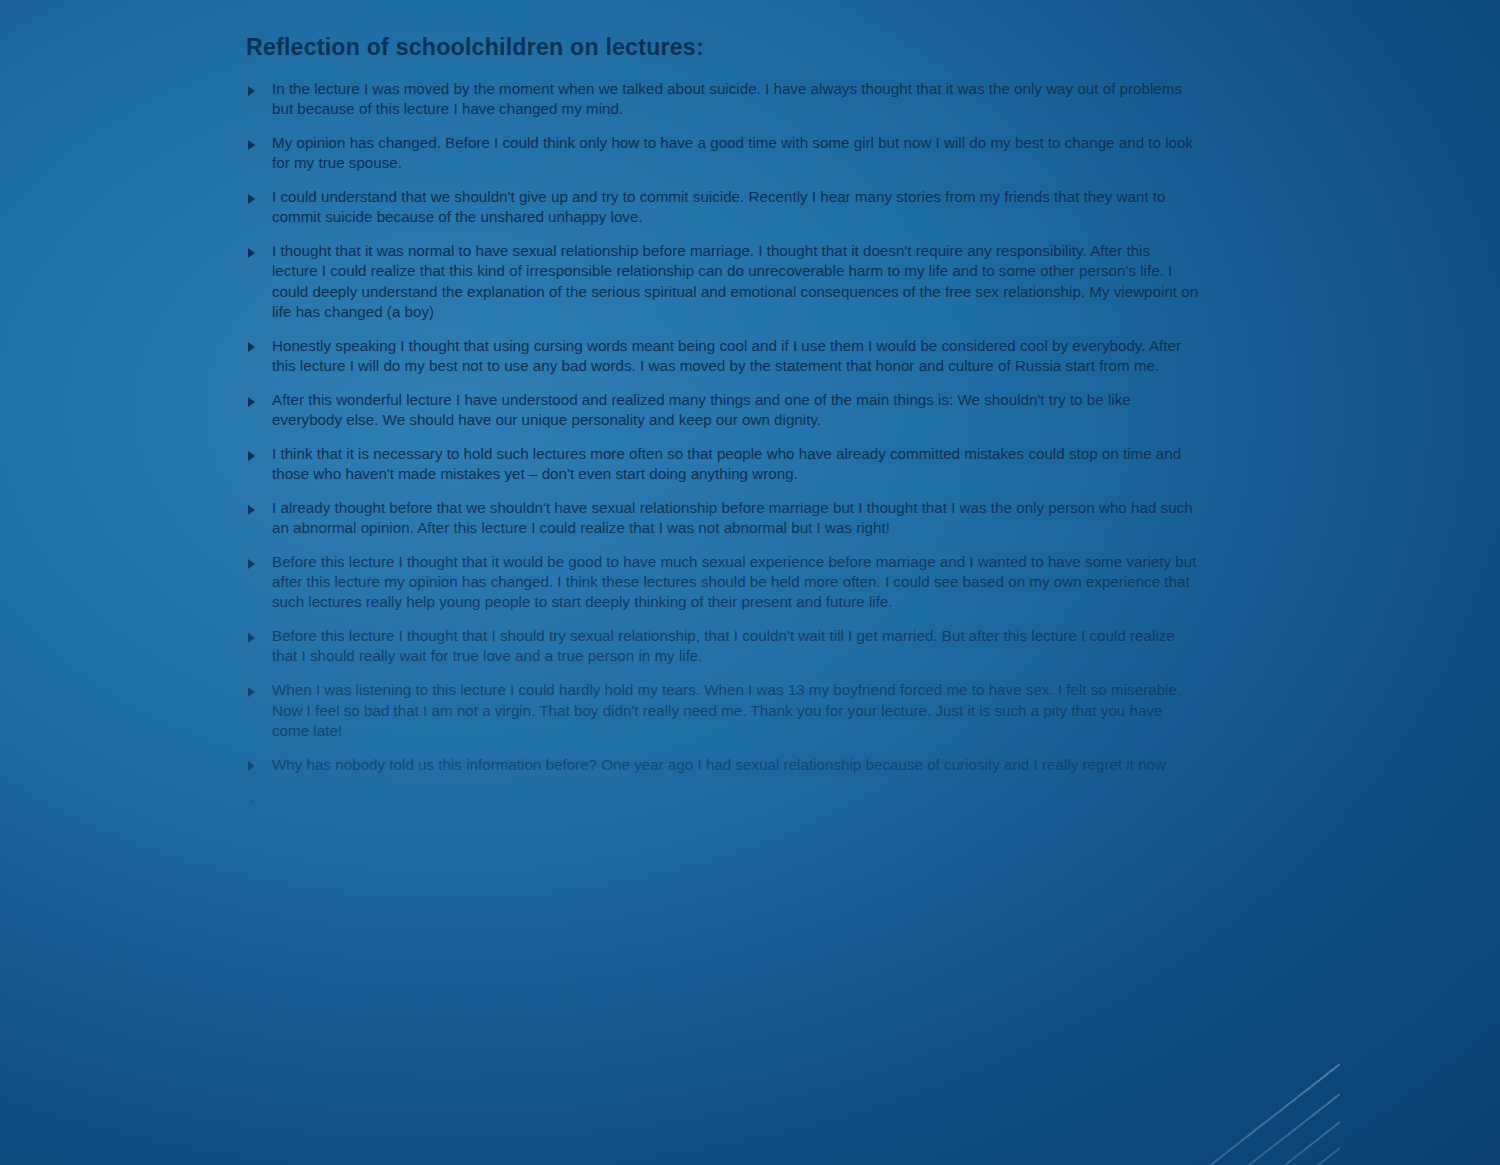Reflection of schoolchildren on lectures:
In the lecture I was moved by the moment when we talked about suicide. I have always thought that it was the only way out of problems but because of this lecture I have changed my mind.
My opinion has changed. Before I could think only how to have a good time with some girl but now I will do my best to change and to look for my true spouse.
I could understand that we shouldn't give up and try to commit suicide. Recently I hear many stories from my friends that they want to commit suicide because of the unshared unhappy love.
I thought that it was normal to have sexual relationship before marriage. I thought that it doesn't require any responsibility. After this lecture I could realize that this kind of irresponsible relationship can do unrecoverable harm to my life and to some other person's life. I could deeply understand the explanation of the serious spiritual and emotional consequences of the free sex relationship. My viewpoint on life has changed (a boy)
Honestly speaking I thought that using cursing words meant being cool and if I use them I would be considered cool by everybody. After this lecture I will do my best not to use any bad words. I was moved by the statement that honor and culture of Russia start from me.
After this wonderful lecture I have understood and realized many things and one of the main things is: We shouldn't try to be like everybody else. We should have our unique personality and keep our own dignity.
I think that it is necessary to hold such lectures more often so that people who have already committed mistakes could stop on time and those who haven't made mistakes yet – don't even start doing anything wrong.
I already thought before that we shouldn't have sexual relationship before marriage but I thought that I was the only person who had such an abnormal opinion. After this lecture I could realize that I was not abnormal but I was right!
Before this lecture I thought that it would be good to have much sexual experience before marriage and I wanted to have some variety but after this lecture my opinion has changed. I think these lectures should be held more often. I could see based on my own experience that such lectures really help young people to start deeply thinking of their present and future life.
Before this lecture I thought that I should try sexual relationship, that I couldn't wait till I get married. But after this lecture I could realize that I should really wait for true love and a true person in my life.
When I was listening to this lecture I could hardly hold my tears. When I was 13 my boyfriend forced me to have sex. I felt so miserable. Now I feel so bad that I am not a virgin. That boy didn't really need me. Thank you for your lecture. Just it is such a pity that you have come late!
Why has nobody told us this information before? One year ago I had sexual relationship because of curiosity and I really regret it now
.